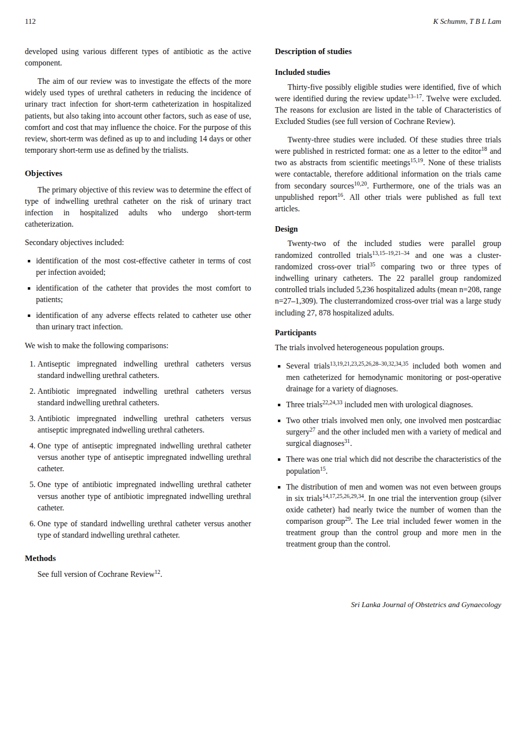112 K Schumm, T B L Lam
developed using various different types of antibiotic as the active component.
The aim of our review was to investigate the effects of the more widely used types of urethral catheters in reducing the incidence of urinary tract infection for short-term catheterization in hospitalized patients, but also taking into account other factors, such as ease of use, comfort and cost that may influence the choice. For the purpose of this review, short-term was defined as up to and including 14 days or other temporary short-term use as defined by the trialists.
Objectives
The primary objective of this review was to determine the effect of type of indwelling urethral catheter on the risk of urinary tract infection in hospitalized adults who undergo short-term catheterization.
Secondary objectives included:
identification of the most cost-effective catheter in terms of cost per infection avoided;
identification of the catheter that provides the most comfort to patients;
identification of any adverse effects related to catheter use other than urinary tract infection.
We wish to make the following comparisons:
Antiseptic impregnated indwelling urethral catheters versus standard indwelling urethral catheters.
Antibiotic impregnated indwelling urethral catheters versus standard indwelling urethral catheters.
Antibiotic impregnated indwelling urethral catheters versus antiseptic impregnated indwelling urethral catheters.
One type of antiseptic impregnated indwelling urethral catheter versus another type of antiseptic impregnated indwelling urethral catheter.
One type of antibiotic impregnated indwelling urethral catheter versus another type of antibiotic impregnated indwelling urethral catheter.
One type of standard indwelling urethral catheter versus another type of standard indwelling urethral catheter.
Methods
See full version of Cochrane Review12.
Description of studies
Included studies
Thirty-five possibly eligible studies were identified, five of which were identified during the review update13–17. Twelve were excluded. The reasons for exclusion are listed in the table of Characteristics of Excluded Studies (see full version of Cochrane Review).
Twenty-three studies were included. Of these studies three trials were published in restricted format: one as a letter to the editor18 and two as abstracts from scientific meetings15,19. None of these trialists were contactable, therefore additional information on the trials came from secondary sources10,20. Furthermore, one of the trials was an unpublished report16. All other trials were published as full text articles.
Design
Twenty-two of the included studies were parallel group randomized controlled trials13,15–19,21–34 and one was a cluster-randomized cross-over trial35 comparing two or three types of indwelling urinary catheters. The 22 parallel group randomized controlled trials included 5,236 hospitalized adults (mean n=208, range n=27–1,309). The clusterrandomized cross-over trial was a large study including 27, 878 hospitalized adults.
Participants
The trials involved heterogeneous population groups.
Several trials13,19,21,23,25,26,28–30,32,34,35 included both women and men catheterized for hemodynamic monitoring or post-operative drainage for a variety of diagnoses.
Three trials22,24,33 included men with urological diagnoses.
Two other trials involved men only, one involved men postcardiac surgery27 and the other included men with a variety of medical and surgical diagnoses31.
There was one trial which did not describe the characteristics of the population15.
The distribution of men and women was not even between groups in six trials14,17,25,26,29,34. In one trial the intervention group (silver oxide catheter) had nearly twice the number of women than the comparison group29. The Lee trial included fewer women in the treatment group than the control group and more men in the treatment group than the control.
Sri Lanka Journal of Obstetrics and Gynaecology